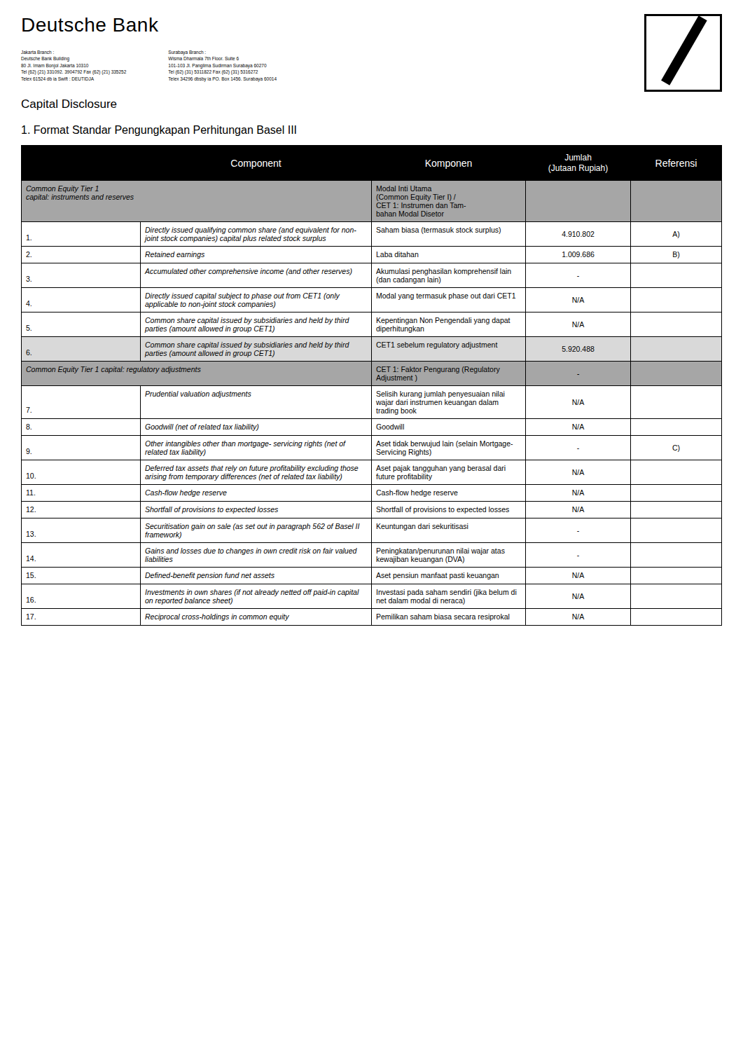Deutsche Bank
Jakarta Branch :
Deutsche Bank Building
80 Jl. Imam Bonjol Jakarta 10310
Tel (62) (21) 331092. 3904792 Fax (62) (21) 335252
Telex 61524 db ia Swift : DEUTIDJA
Surabaya Branch :
Wisma Dharmala 7th Floor. Suite 6
101-103 Jl. Panglima Sudirman Surabaya 60270
Tel (62) (31) 5311822 Fax (62) (31) 5316272
Telex 34296 dbsby ia PO. Box 1456. Surabaya 60014
Capital Disclosure
1. Format Standar Pengungkapan Perhitungan Basel III
| | Component | Komponen | Jumlah (Jutaan Rupiah) | Referensi |
| --- | --- | --- | --- | --- |
| Common Equity Tier 1 capital: instruments and reserves | Modal Inti Utama (Common Equity Tier I) / CET 1: Instrumen dan Tam- bahan Modal Disetor | | |
| 1. | Directly issued qualifying common share (and equivalent for non-joint stock companies) capital plus related stock surplus | Saham biasa (termasuk stock surplus) | 4.910.802 | A) |
| 2. | Retained earnings | Laba ditahan | 1.009.686 | B) |
| 3. | Accumulated other comprehensive income (and other reserves) | Akumulasi penghasilan komprehensif lain (dan cadangan lain) | - | |
| 4. | Directly issued capital subject to phase out from CET1 (only applicable to non-joint stock companies) | Modal yang termasuk phase out dari CET1 | N/A | |
| 5. | Common share capital issued by subsidiaries and held by third parties (amount allowed in group CET1) | Kepentingan Non Pengendali yang dapat diperhitungkan | N/A | |
| 6. | Common share capital issued by subsidiaries and held by third parties (amount allowed in group CET1) | CET1 sebelum regulatory adjustment | 5.920.488 | |
| Common Equity Tier 1 capital: regulatory adjustments | CET 1: Faktor Pengurang (Regulatory Adjustment ) | - | |
| 7. | Prudential valuation adjustments | Selisih kurang jumlah penyesuaian nilai wajar dari instrumen keuangan dalam trading book | N/A | |
| 8. | Goodwill (net of related tax liability) | Goodwill | N/A | |
| 9. | Other intangibles other than mortgage- servicing rights (net of related tax liability) | Aset tidak berwujud lain (selain Mortgage-Servicing Rights) | - | C) |
| 10. | Deferred tax assets that rely on future profitability excluding those arising from temporary differences (net of related tax liability) | Aset pajak tangguhan yang berasal dari future profitability | N/A | |
| 11. | Cash-flow hedge reserve | Cash-flow hedge reserve | N/A | |
| 12. | Shortfall of provisions to expected losses | Shortfall of provisions to expected losses | N/A | |
| 13. | Securitisation gain on sale (as set out in paragraph 562 of Basel II framework) | Keuntungan dari sekuritisasi | - | |
| 14. | Gains and losses due to changes in own credit risk on fair valued liabilities | Peningkatan/penurunan nilai wajar atas kewajiban keuangan (DVA) | - | |
| 15. | Defined-benefit pension fund net assets | Aset pensiun manfaat pasti keuangan | N/A | |
| 16. | Investments in own shares (if not already netted off paid-in capital on reported balance sheet) | Investasi pada saham sendiri (jika belum di net dalam modal di neraca) | N/A | |
| 17. | Reciprocal cross-holdings in common equity | Pemilikan saham biasa secara resiprokal | N/A | |